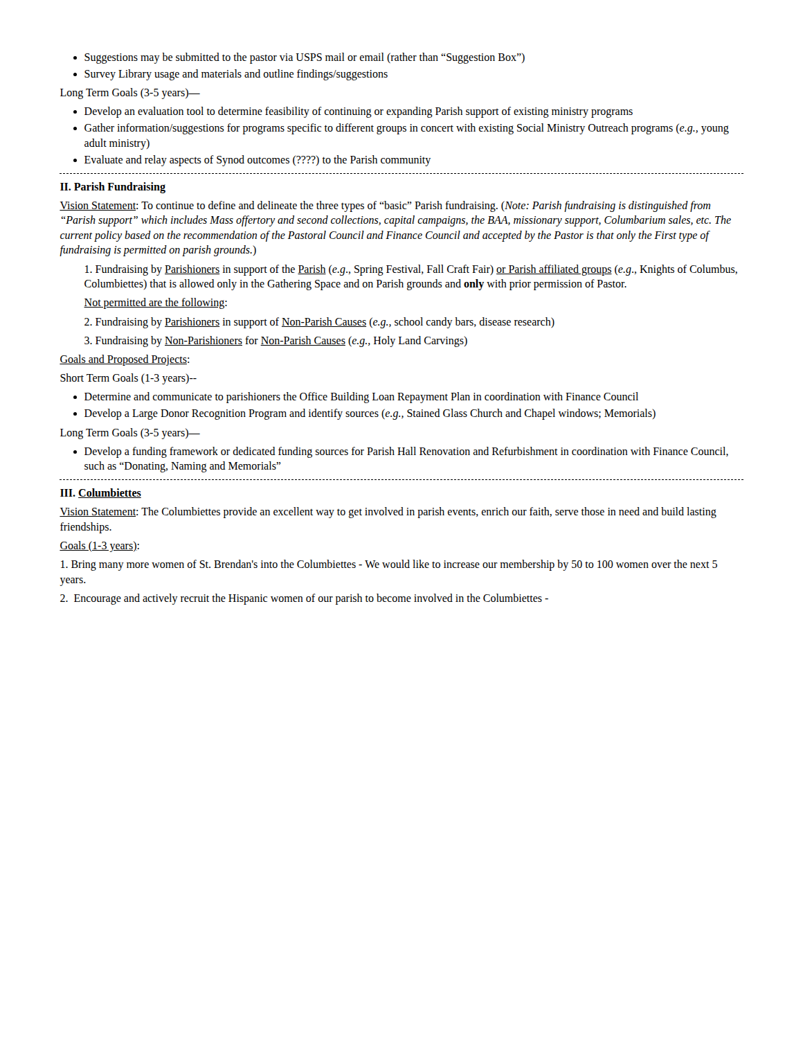Suggestions may be submitted to the pastor via USPS mail or email (rather than “Suggestion Box”)
Survey Library usage and materials and outline findings/suggestions
Long Term Goals (3-5 years)—
Develop an evaluation tool to determine feasibility of continuing or expanding Parish support of existing ministry programs
Gather information/suggestions for programs specific to different groups in concert with existing Social Ministry Outreach programs (e.g., young adult ministry)
Evaluate and relay aspects of Synod outcomes (????) to the Parish community
II. Parish Fundraising
Vision Statement: To continue to define and delineate the three types of “basic” Parish fundraising. (Note: Parish fundraising is distinguished from “Parish support” which includes Mass offertory and second collections, capital campaigns, the BAA, missionary support, Columbarium sales, etc. The current policy based on the recommendation of the Pastoral Council and Finance Council and accepted by the Pastor is that only the First type of fundraising is permitted on parish grounds.)
1. Fundraising by Parishioners in support of the Parish (e.g., Spring Festival, Fall Craft Fair) or Parish affiliated groups (e.g., Knights of Columbus, Columbiettes) that is allowed only in the Gathering Space and on Parish grounds and only with prior permission of Pastor.
Not permitted are the following:
2. Fundraising by Parishioners in support of Non-Parish Causes (e.g., school candy bars, disease research)
3. Fundraising by Non-Parishioners for Non-Parish Causes (e.g., Holy Land Carvings)
Goals and Proposed Projects:
Short Term Goals (1-3 years)--
Determine and communicate to parishioners the Office Building Loan Repayment Plan in coordination with Finance Council
Develop a Large Donor Recognition Program and identify sources (e.g., Stained Glass Church and Chapel windows; Memorials)
Long Term Goals (3-5 years)—
Develop a funding framework or dedicated funding sources for Parish Hall Renovation and Refurbishment in coordination with Finance Council, such as “Donating, Naming and Memorials”
III. Columbiettes
Vision Statement: The Columbiettes provide an excellent way to get involved in parish events, enrich our faith, serve those in need and build lasting friendships.
Goals (1-3 years):
1. Bring many more women of St. Brendan's into the Columbiettes - We would like to increase our membership by 50 to 100 women over the next 5 years.
2. Encourage and actively recruit the Hispanic women of our parish to become involved in the Columbiettes -